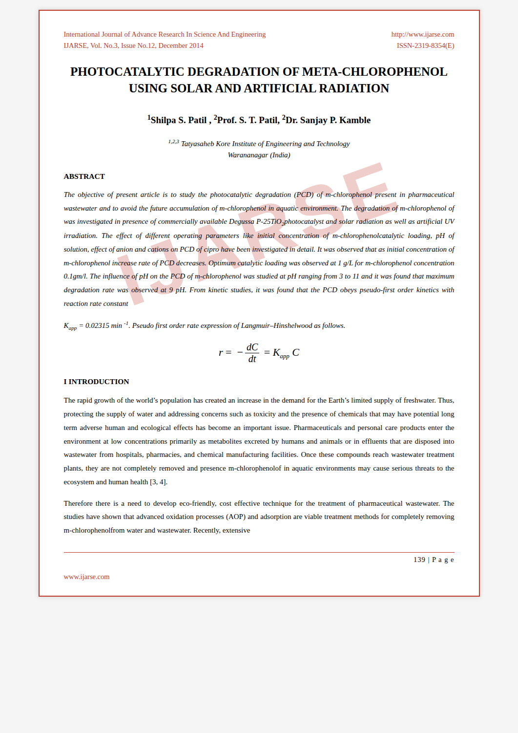IJARSE
International Journal of Advance Research In Science And Engineering http://www.ijarse.com
IJARSE, Vol. No.3, Issue No.12, December 2014 ISSN-2319-8354(E)
PHOTOCATALYTIC DEGRADATION OF META-CHLOROPHENOL USING SOLAR AND ARTIFICIAL RADIATION
1Shilpa S. Patil , 2Prof. S. T. Patil, 2Dr. Sanjay P. Kamble
1,2,3 Tatyasaheb Kore Institute of Engineering and Technology
Warananagar (India)
ABSTRACT
The objective of present article is to study the photocatalytic degradation (PCD) of m-chlorophenol present in pharmaceutical wastewater and to avoid the future accumulation of m-chlorophenol in aquatic environment. The degradation of m-chlorophenol of was investigated in presence of commercially available Degussa P-25TiO2photocatalyst and solar radiation as well as artificial UV irradiation. The effect of different operating parameters like initial concentration of m-chlorophenolcatalytic loading, pH of solution, effect of anion and cations on PCD of cipro have been investigated in detail. It was observed that as initial concentration of m-chlorophenol increase rate of PCD decreases. Optimum catalytic loading was observed at 1 g/L for m-chlorophenol concentration 0.1gm/l. The influence of pH on the PCD of m-chlorophenol was studied at pH ranging from 3 to 11 and it was found that maximum degradation rate was observed at 9 pH. From kinetic studies, it was found that the PCD obeys pseudo-first order kinetics with reaction rate constant
Kapp = 0.02315 min -1. Pseudo first order rate expression of Langmuir–Hinshelwood as follows.
r = −dC dt = Kapp C
I INTRODUCTION
The rapid growth of the world’s population has created an increase in the demand for the Earth’s limited supply of freshwater. Thus, protecting the supply of water and addressing concerns such as toxicity and the presence of chemicals that may have potential long term adverse human and ecological effects has become an important issue. Pharmaceuticals and personal care products enter the environment at low concentrations primarily as metabolites excreted by humans and animals or in effluents that are disposed into wastewater from hospitals, pharmacies, and chemical manufacturing facilities. Once these compounds reach wastewater treatment plants, they are not completely removed and presence m-chlorophenolof in aquatic environments may cause serious threats to the ecosystem and human health [3, 4].
Therefore there is a need to develop eco-friendly, cost effective technique for the treatment of pharmaceutical wastewater. The studies have shown that advanced oxidation processes (AOP) and adsorption are viable treatment methods for completely removing m-chlorophenolfrom water and wastewater. Recently, extensive
139 | P a g e
www.ijarse.com